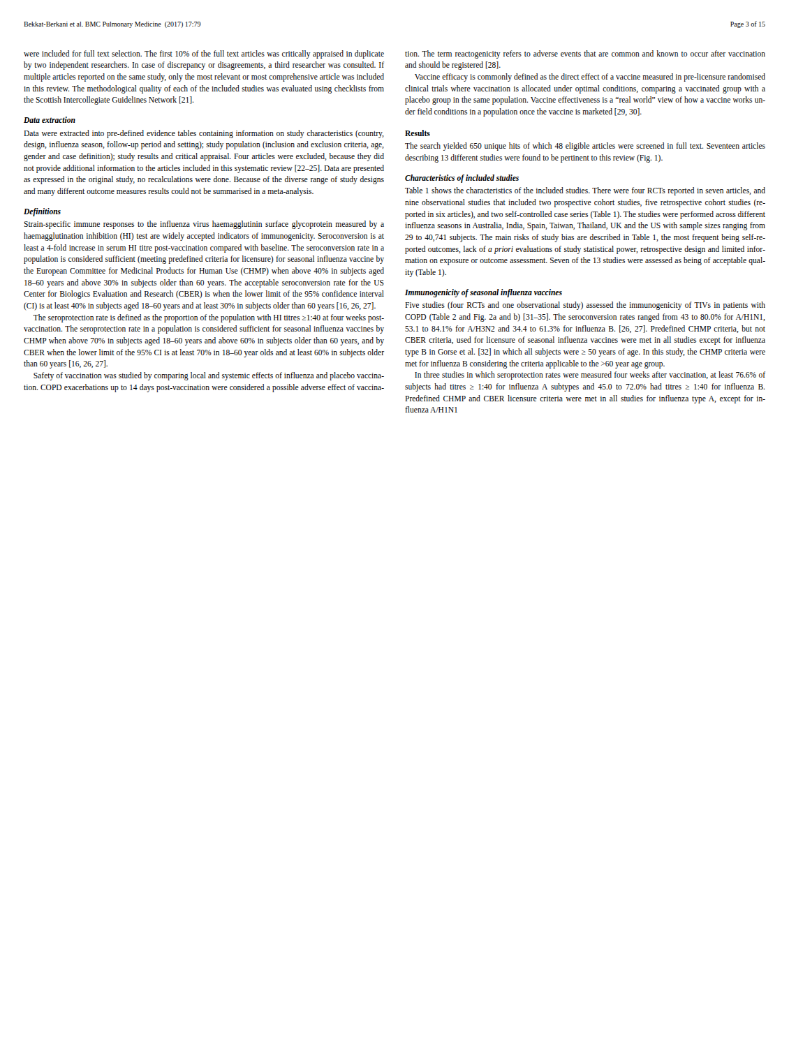Bekkat-Berkani et al. BMC Pulmonary Medicine (2017) 17:79 Page 3 of 15
were included for full text selection. The first 10% of the full text articles was critically appraised in duplicate by two independent researchers. In case of discrepancy or disagreements, a third researcher was consulted. If multiple articles reported on the same study, only the most relevant or most comprehensive article was included in this review. The methodological quality of each of the included studies was evaluated using checklists from the Scottish Intercollegiate Guidelines Network [21].
Data extraction
Data were extracted into pre-defined evidence tables containing information on study characteristics (country, design, influenza season, follow-up period and setting); study population (inclusion and exclusion criteria, age, gender and case definition); study results and critical appraisal. Four articles were excluded, because they did not provide additional information to the articles included in this systematic review [22–25]. Data are presented as expressed in the original study, no recalculations were done. Because of the diverse range of study designs and many different outcome measures results could not be summarised in a meta-analysis.
Definitions
Strain-specific immune responses to the influenza virus haemagglutinin surface glycoprotein measured by a haemagglutination inhibition (HI) test are widely accepted indicators of immunogenicity. Seroconversion is at least a 4-fold increase in serum HI titre post-vaccination compared with baseline. The seroconversion rate in a population is considered sufficient (meeting predefined criteria for licensure) for seasonal influenza vaccine by the European Committee for Medicinal Products for Human Use (CHMP) when above 40% in subjects aged 18–60 years and above 30% in subjects older than 60 years. The acceptable seroconversion rate for the US Center for Biologics Evaluation and Research (CBER) is when the lower limit of the 95% confidence interval (CI) is at least 40% in subjects aged 18–60 years and at least 30% in subjects older than 60 years [16, 26, 27].
The seroprotection rate is defined as the proportion of the population with HI titres ≥1:40 at four weeks post-vaccination. The seroprotection rate in a population is considered sufficient for seasonal influenza vaccines by CHMP when above 70% in subjects aged 18–60 years and above 60% in subjects older than 60 years, and by CBER when the lower limit of the 95% CI is at least 70% in 18–60 year olds and at least 60% in subjects older than 60 years [16, 26, 27].
Safety of vaccination was studied by comparing local and systemic effects of influenza and placebo vaccination. COPD exacerbations up to 14 days post-vaccination were considered a possible adverse effect of vaccination. The term reactogenicity refers to adverse events that are common and known to occur after vaccination and should be registered [28].
Vaccine efficacy is commonly defined as the direct effect of a vaccine measured in pre-licensure randomised clinical trials where vaccination is allocated under optimal conditions, comparing a vaccinated group with a placebo group in the same population. Vaccine effectiveness is a “real world” view of how a vaccine works under field conditions in a population once the vaccine is marketed [29, 30].
Results
The search yielded 650 unique hits of which 48 eligible articles were screened in full text. Seventeen articles describing 13 different studies were found to be pertinent to this review (Fig. 1).
Characteristics of included studies
Table 1 shows the characteristics of the included studies. There were four RCTs reported in seven articles, and nine observational studies that included two prospective cohort studies, five retrospective cohort studies (reported in six articles), and two self-controlled case series (Table 1). The studies were performed across different influenza seasons in Australia, India, Spain, Taiwan, Thailand, UK and the US with sample sizes ranging from 29 to 40,741 subjects. The main risks of study bias are described in Table 1, the most frequent being self-reported outcomes, lack of a priori evaluations of study statistical power, retrospective design and limited information on exposure or outcome assessment. Seven of the 13 studies were assessed as being of acceptable quality (Table 1).
Immunogenicity of seasonal influenza vaccines
Five studies (four RCTs and one observational study) assessed the immunogenicity of TIVs in patients with COPD (Table 2 and Fig. 2a and b) [31–35]. The seroconversion rates ranged from 43 to 80.0% for A/H1N1, 53.1 to 84.1% for A/H3N2 and 34.4 to 61.3% for influenza B. [26, 27]. Predefined CHMP criteria, but not CBER criteria, used for licensure of seasonal influenza vaccines were met in all studies except for influenza type B in Gorse et al. [32] in which all subjects were ≥ 50 years of age. In this study, the CHMP criteria were met for influenza B considering the criteria applicable to the >60 year age group.
In three studies in which seroprotection rates were measured four weeks after vaccination, at least 76.6% of subjects had titres ≥ 1:40 for influenza A subtypes and 45.0 to 72.0% had titres ≥ 1:40 for influenza B. Predefined CHMP and CBER licensure criteria were met in all studies for influenza type A, except for influenza A/H1N1